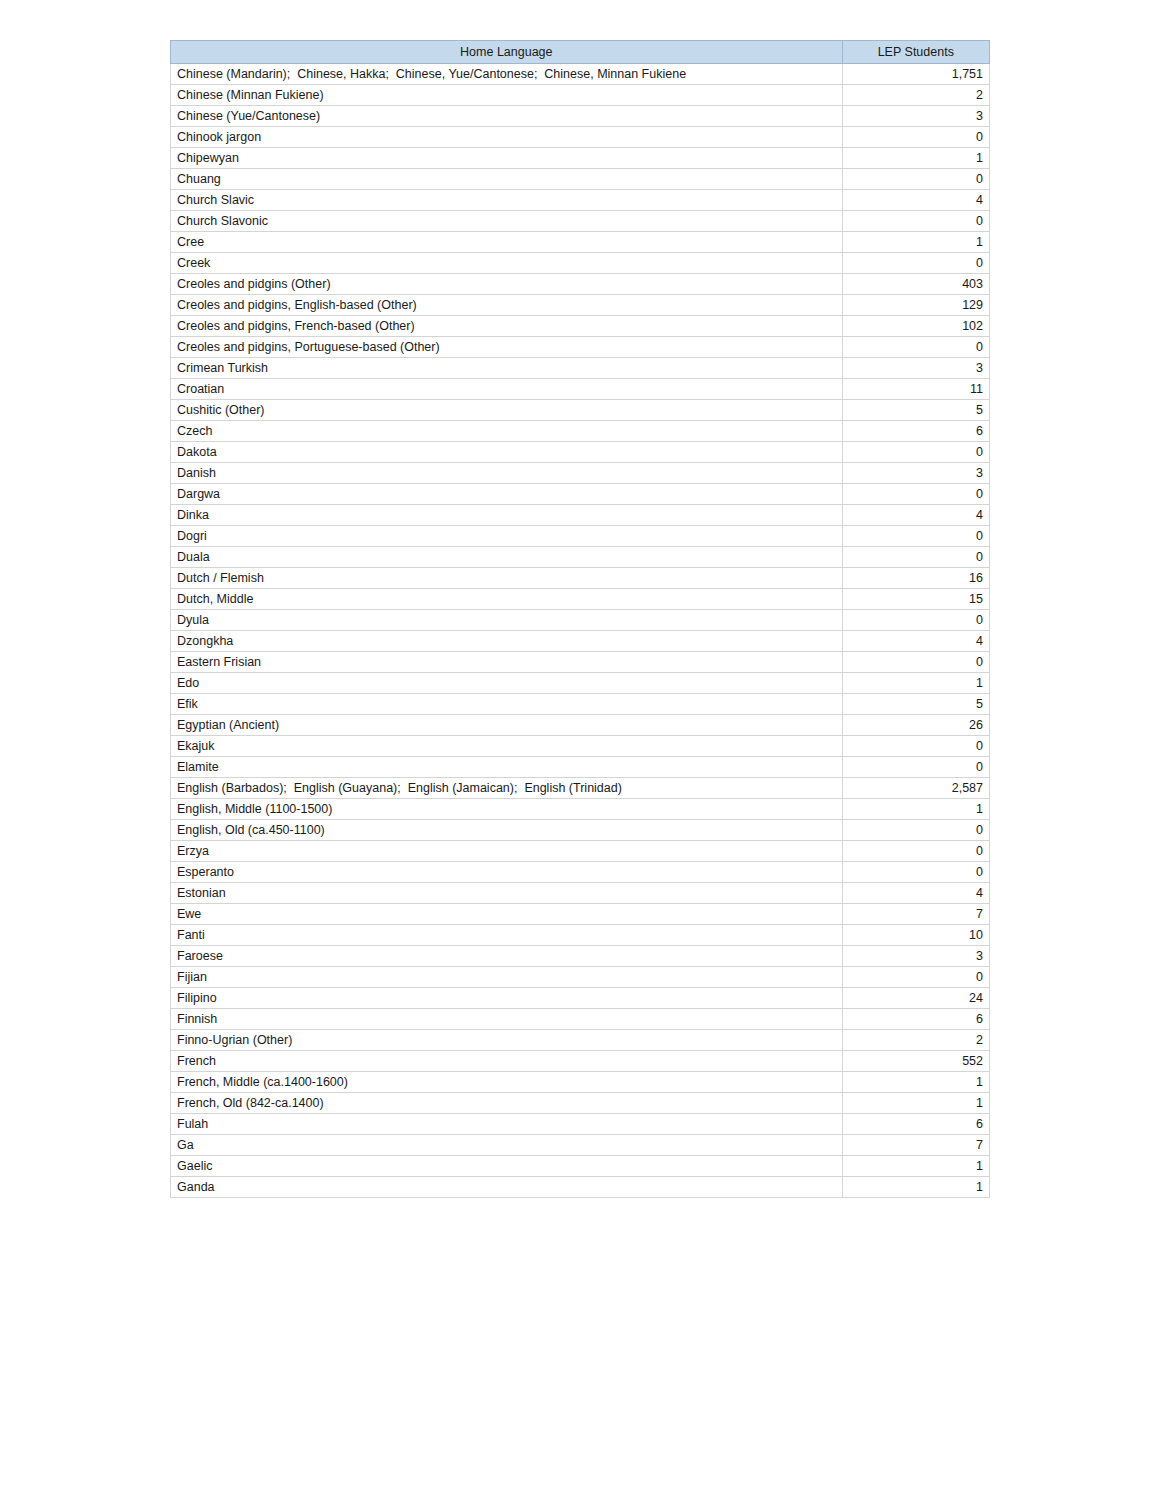| Home Language | LEP Students |
| --- | --- |
| Chinese (Mandarin); Chinese, Hakka; Chinese, Yue/Cantonese; Chinese, Minnan Fukiene | 1,751 |
| Chinese (Minnan Fukiene) | 2 |
| Chinese (Yue/Cantonese) | 3 |
| Chinook jargon | 0 |
| Chipewyan | 1 |
| Chuang | 0 |
| Church Slavic | 4 |
| Church Slavonic | 0 |
| Cree | 1 |
| Creek | 0 |
| Creoles and pidgins (Other) | 403 |
| Creoles and pidgins, English-based (Other) | 129 |
| Creoles and pidgins, French-based (Other) | 102 |
| Creoles and pidgins, Portuguese-based (Other) | 0 |
| Crimean Turkish | 3 |
| Croatian | 11 |
| Cushitic (Other) | 5 |
| Czech | 6 |
| Dakota | 0 |
| Danish | 3 |
| Dargwa | 0 |
| Dinka | 4 |
| Dogri | 0 |
| Duala | 0 |
| Dutch / Flemish | 16 |
| Dutch, Middle | 15 |
| Dyula | 0 |
| Dzongkha | 4 |
| Eastern Frisian | 0 |
| Edo | 1 |
| Efik | 5 |
| Egyptian (Ancient) | 26 |
| Ekajuk | 0 |
| Elamite | 0 |
| English (Barbados); English (Guayana); English (Jamaican); English (Trinidad) | 2,587 |
| English, Middle (1100-1500) | 1 |
| English, Old (ca.450-1100) | 0 |
| Erzya | 0 |
| Esperanto | 0 |
| Estonian | 4 |
| Ewe | 7 |
| Fanti | 10 |
| Faroese | 3 |
| Fijian | 0 |
| Filipino | 24 |
| Finnish | 6 |
| Finno-Ugrian (Other) | 2 |
| French | 552 |
| French, Middle (ca.1400-1600) | 1 |
| French, Old (842-ca.1400) | 1 |
| Fulah | 6 |
| Ga | 7 |
| Gaelic | 1 |
| Ganda | 1 |